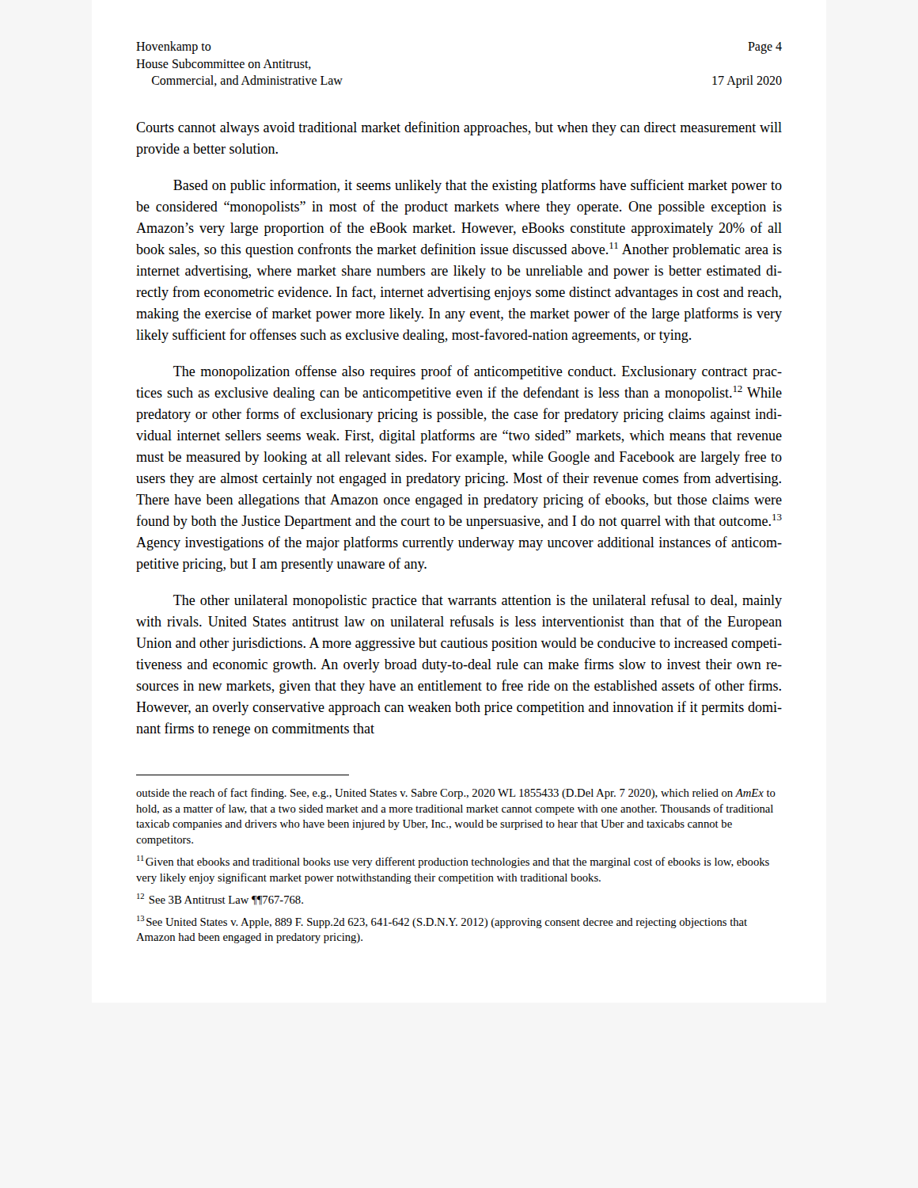Hovenkamp to
Page 4
House Subcommittee on Antitrust,
Commercial, and Administrative Law
17 April 2020
Courts cannot always avoid traditional market definition approaches, but when they can direct measurement will provide a better solution.
Based on public information, it seems unlikely that the existing platforms have sufficient market power to be considered “monopolists” in most of the product markets where they operate. One possible exception is Amazon’s very large proportion of the eBook market. However, eBooks constitute approximately 20% of all book sales, so this question confronts the market definition issue discussed above.11 Another problematic area is internet advertising, where market share numbers are likely to be unreliable and power is better estimated directly from econometric evidence. In fact, internet advertising enjoys some distinct advantages in cost and reach, making the exercise of market power more likely. In any event, the market power of the large platforms is very likely sufficient for offenses such as exclusive dealing, most-favored-nation agreements, or tying.
The monopolization offense also requires proof of anticompetitive conduct. Exclusionary contract practices such as exclusive dealing can be anticompetitive even if the defendant is less than a monopolist.12 While predatory or other forms of exclusionary pricing is possible, the case for predatory pricing claims against individual internet sellers seems weak. First, digital platforms are “two sided” markets, which means that revenue must be measured by looking at all relevant sides. For example, while Google and Facebook are largely free to users they are almost certainly not engaged in predatory pricing. Most of their revenue comes from advertising. There have been allegations that Amazon once engaged in predatory pricing of ebooks, but those claims were found by both the Justice Department and the court to be unpersuasive, and I do not quarrel with that outcome.13 Agency investigations of the major platforms currently underway may uncover additional instances of anticompetitive pricing, but I am presently unaware of any.
The other unilateral monopolistic practice that warrants attention is the unilateral refusal to deal, mainly with rivals. United States antitrust law on unilateral refusals is less interventionist than that of the European Union and other jurisdictions. A more aggressive but cautious position would be conducive to increased competitiveness and economic growth. An overly broad duty-to-deal rule can make firms slow to invest their own resources in new markets, given that they have an entitlement to free ride on the established assets of other firms. However, an overly conservative approach can weaken both price competition and innovation if it permits dominant firms to renege on commitments that
outside the reach of fact finding. See, e.g., United States v. Sabre Corp., 2020 WL 1855433 (D.Del Apr. 7 2020), which relied on AmEx to hold, as a matter of law, that a two sided market and a more traditional market cannot compete with one another. Thousands of traditional taxicab companies and drivers who have been injured by Uber, Inc., would be surprised to hear that Uber and taxicabs cannot be competitors.
11Given that ebooks and traditional books use very different production technologies and that the marginal cost of ebooks is low, ebooks very likely enjoy significant market power notwithstanding their competition with traditional books.
12 See 3B Antitrust Law ¶¶767-768.
13See United States v. Apple, 889 F. Supp.2d 623, 641-642 (S.D.N.Y. 2012) (approving consent decree and rejecting objections that Amazon had been engaged in predatory pricing).